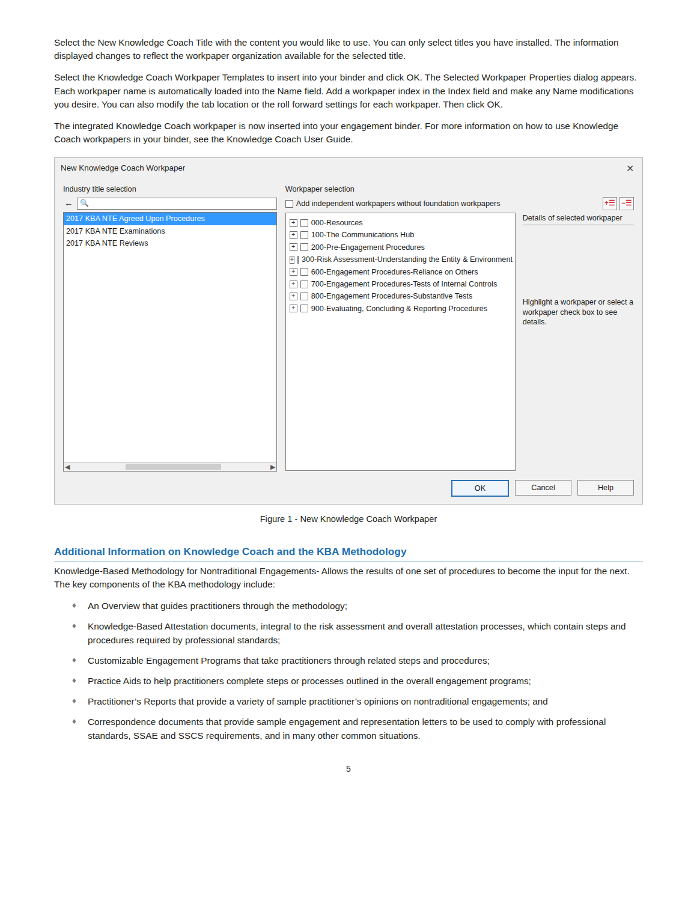Select the New Knowledge Coach Title with the content you would like to use. You can only select titles you have installed. The information displayed changes to reflect the workpaper organization available for the selected title.
Select the Knowledge Coach Workpaper Templates to insert into your binder and click OK. The Selected Workpaper Properties dialog appears. Each workpaper name is automatically loaded into the Name field. Add a workpaper index in the Index field and make any Name modifications you desire. You can also modify the tab location or the roll forward settings for each workpaper. Then click OK.
The integrated Knowledge Coach workpaper is now inserted into your engagement binder. For more information on how to use Knowledge Coach workpapers in your binder, see the Knowledge Coach User Guide.
New Knowledge Coach Workpaper ✕
Industry title selection
←
🔍
2017 KBA NTE Agreed Upon Procedures
2017 KBA NTE Examinations
2017 KBA NTE Reviews
◀
▶
Workpaper selection
Add independent workpapers without foundation workpapers
+☰
−☰
+ 000-Resources
+ 100-The Communications Hub
+ 200-Pre-Engagement Procedures
+ 300-Risk Assessment-Understanding the Entity & Environment
+ 600-Engagement Procedures-Reliance on Others
+ 700-Engagement Procedures-Tests of Internal Controls
+ 800-Engagement Procedures-Substantive Tests
+ 900-Evaluating, Concluding & Reporting Procedures
Details of selected workpaper
Highlight a workpaper or select a workpaper check box to see details.
OK
Cancel
Help
Figure 1 - New Knowledge Coach Workpaper
Additional Information on Knowledge Coach and the KBA Methodology
Knowledge-Based Methodology for Nontraditional Engagements- Allows the results of one set of procedures to become the input for the next. The key components of the KBA methodology include:
An Overview that guides practitioners through the methodology;
Knowledge-Based Attestation documents, integral to the risk assessment and overall attestation processes, which contain steps and procedures required by professional standards;
Customizable Engagement Programs that take practitioners through related steps and procedures;
Practice Aids to help practitioners complete steps or processes outlined in the overall engagement programs;
Practitioner’s Reports that provide a variety of sample practitioner’s opinions on nontraditional engagements; and
Correspondence documents that provide sample engagement and representation letters to be used to comply with professional standards, SSAE and SSCS requirements, and in many other common situations.
5